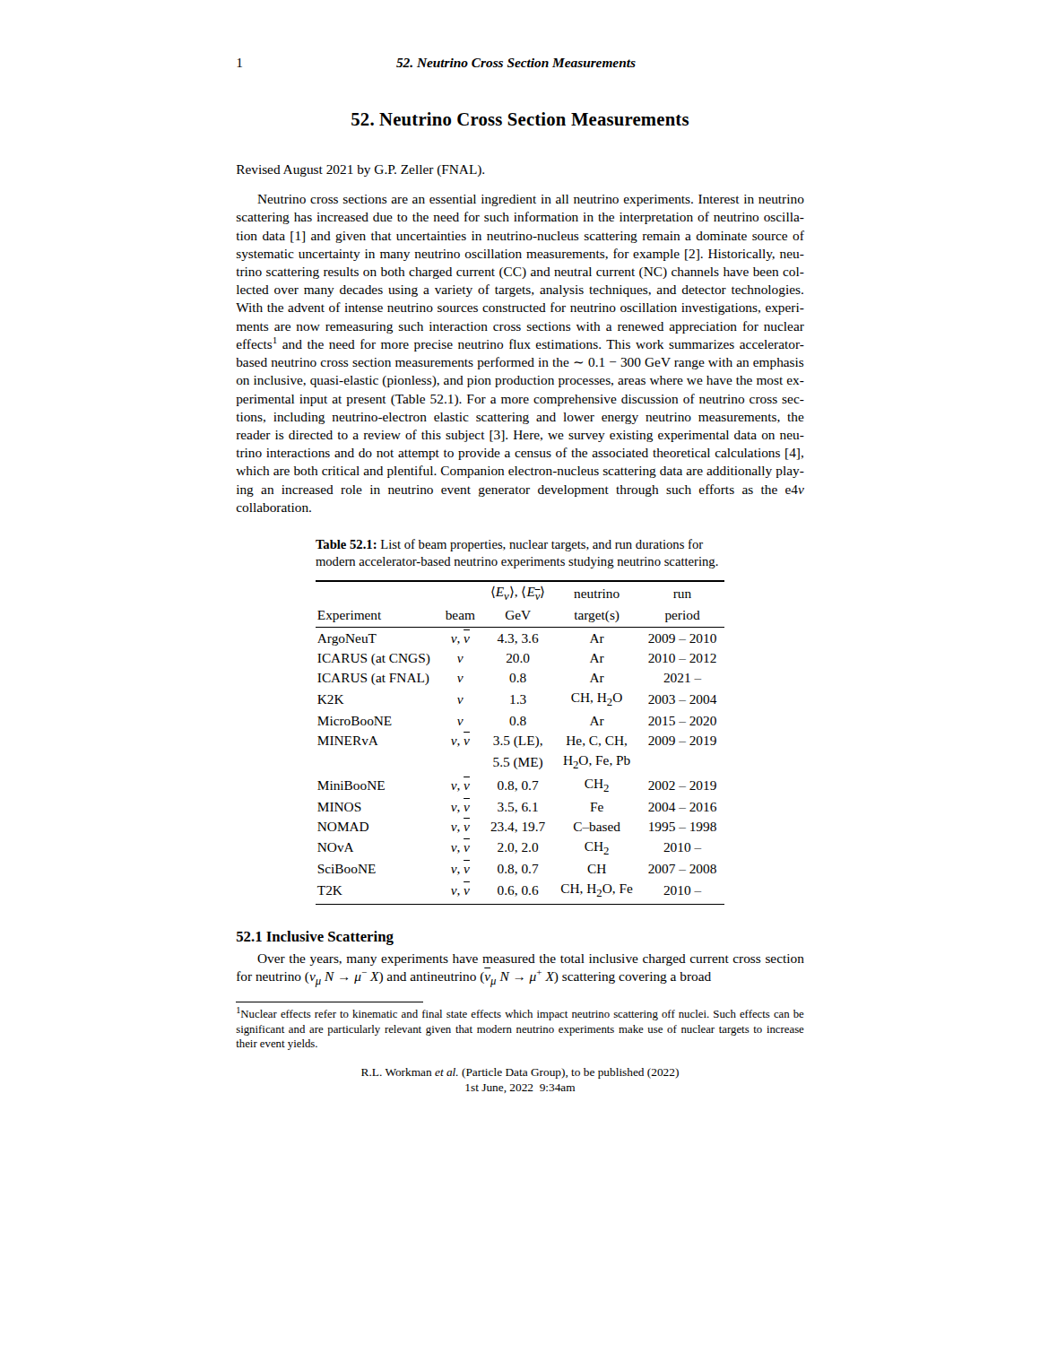1 52. Neutrino Cross Section Measurements
52. Neutrino Cross Section Measurements
Revised August 2021 by G.P. Zeller (FNAL).
Neutrino cross sections are an essential ingredient in all neutrino experiments. Interest in neutrino scattering has increased due to the need for such information in the interpretation of neutrino oscillation data [1] and given that uncertainties in neutrino-nucleus scattering remain a dominate source of systematic uncertainty in many neutrino oscillation measurements, for example [2]. Historically, neutrino scattering results on both charged current (CC) and neutral current (NC) channels have been collected over many decades using a variety of targets, analysis techniques, and detector technologies. With the advent of intense neutrino sources constructed for neutrino oscillation investigations, experiments are now remeasuring such interaction cross sections with a renewed appreciation for nuclear effects1 and the need for more precise neutrino flux estimations. This work summarizes accelerator-based neutrino cross section measurements performed in the ∼ 0.1 − 300 GeV range with an emphasis on inclusive, quasi-elastic (pionless), and pion production processes, areas where we have the most experimental input at present (Table 52.1). For a more comprehensive discussion of neutrino cross sections, including neutrino-electron elastic scattering and lower energy neutrino measurements, the reader is directed to a review of this subject [3]. Here, we survey existing experimental data on neutrino interactions and do not attempt to provide a census of the associated theoretical calculations [4], which are both critical and plentiful. Companion electron-nucleus scattering data are additionally playing an increased role in neutrino event generator development through such efforts as the e4ν collaboration.
Table 52.1: List of beam properties, nuclear targets, and run durations for modern accelerator-based neutrino experiments studying neutrino scattering.
| | | ⟨ E ν ⟩, ⟨ E ν ⟩ | neutrino | run |
| Experiment | beam | GeV | target(s) | period |
| ArgoNeuT | ν , ν | 4.3, 3.6 | Ar | 2009 – 2010 |
| ICARUS (at CNGS) | ν | 20.0 | Ar | 2010 – 2012 |
| ICARUS (at FNAL) | ν | 0.8 | Ar | 2021 – |
| K2K | ν | 1.3 | CH, H 2 O | 2003 – 2004 |
| MicroBooNE | ν | 0.8 | Ar | 2015 – 2020 |
| MINERvA | ν , ν | 3.5 (LE), | He, C, CH, | 2009 – 2019 |
| | | 5.5 (ME) | H 2 O, Fe, Pb | |
| MiniBooNE | ν , ν | 0.8, 0.7 | CH 2 | 2002 – 2019 |
| MINOS | ν , ν | 3.5, 6.1 | Fe | 2004 – 2016 |
| NOMAD | ν , ν | 23.4, 19.7 | C–based | 1995 – 1998 |
| NOvA | ν , ν | 2.0, 2.0 | CH 2 | 2010 – |
| SciBooNE | ν , ν | 0.8, 0.7 | CH | 2007 – 2008 |
| T2K | ν , ν | 0.6, 0.6 | CH, H 2 O, Fe | 2010 – |
52.1 Inclusive Scattering
Over the years, many experiments have measured the total inclusive charged current cross section for neutrino (νμ N → μ− X) and antineutrino (νμ N → μ+ X) scattering covering a broad
1Nuclear effects refer to kinematic and final state effects which impact neutrino scattering off nuclei. Such effects can be significant and are particularly relevant given that modern neutrino experiments make use of nuclear targets to increase their event yields.
R.L. Workman et al. (Particle Data Group), to be published (2022)
1st June, 2022 9:34am